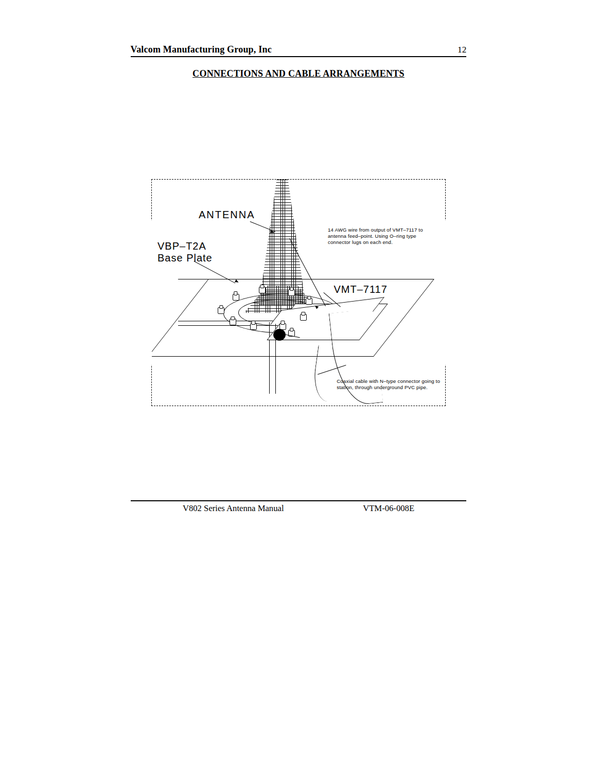Valcom Manufacturing Group, Inc 12
CONNECTIONS AND CABLE ARRANGEMENTS
ANTENNA
VBP–T2A
Base Plate
VMT–7117
14 AWG wire from output of VMT–7117 to antenna feed–point. Using O–ring type connector lugs on each end.
Coaxial cable with N–type connector going to station, through underground PVC pipe.
V802 Series Antenna Manual VTM-06-008E